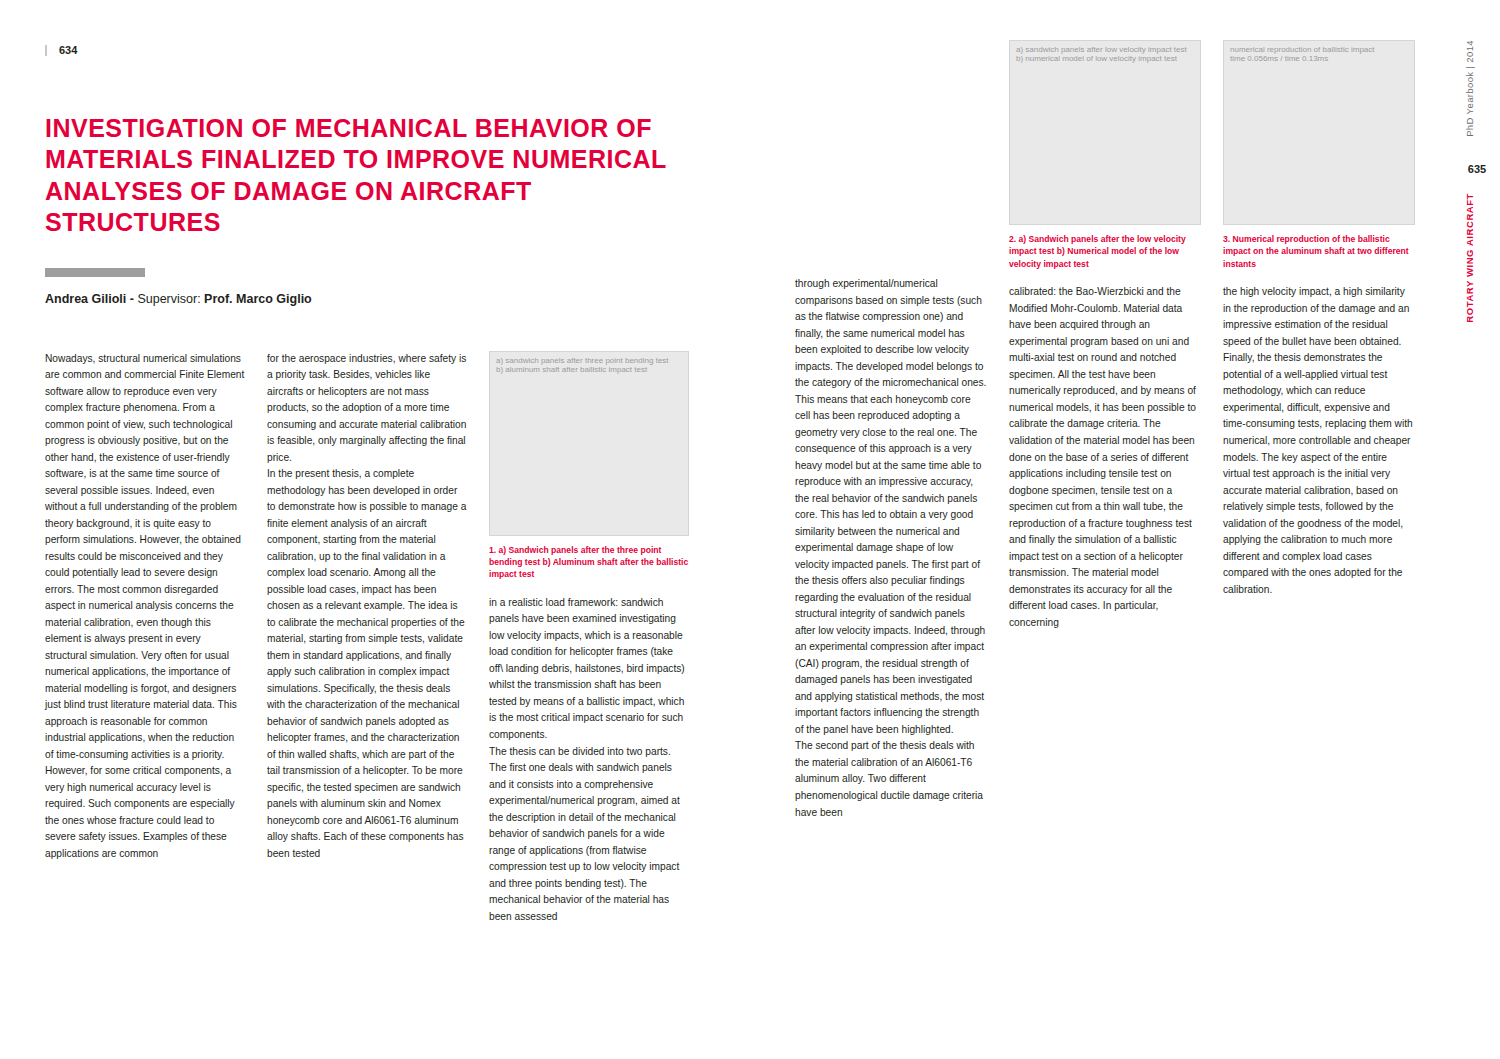634
Investigation of Mechanical Behavior of
Materials Finalized to Improve Numerical
Analyses of Damage on Aircraft Structures
Andrea Gilioli - Supervisor: Prof. Marco Giglio
Nowadays, structural numerical simulations are common and commercial Finite Element software allow to reproduce even very complex fracture phenomena. From a common point of view, such technological progress is obviously positive, but on the other hand, the existence of user-friendly software, is at the same time source of several possible issues. Indeed, even without a full understanding of the problem theory background, it is quite easy to perform simulations. However, the obtained results could be misconceived and they could potentially lead to severe design errors. The most common disregarded aspect in numerical analysis concerns the material calibration, even though this element is always present in every structural simulation. Very often for usual numerical applications, the importance of material modelling is forgot, and designers just blind trust literature material data. This approach is reasonable for common industrial applications, when the reduction of time-consuming activities is a priority. However, for some critical components, a very high numerical accuracy level is required. Such components are especially the ones whose fracture could lead to severe safety issues. Examples of these applications are common
for the aerospace industries, where safety is a priority task. Besides, vehicles like aircrafts or helicopters are not mass products, so the adoption of a more time consuming and accurate material calibration is feasible, only marginally affecting the final price.
In the present thesis, a complete methodology has been developed in order to demonstrate how is possible to manage a finite element analysis of an aircraft component, starting from the material calibration, up to the final validation in a complex load scenario. Among all the possible load cases, impact has been chosen as a relevant example. The idea is to calibrate the mechanical properties of the material, starting from simple tests, validate them in standard applications, and finally apply such calibration in complex impact simulations. Specifically, the thesis deals with the characterization of the mechanical behavior of sandwich panels adopted as helicopter frames, and the characterization of thin walled shafts, which are part of the tail transmission of a helicopter. To be more specific, the tested specimen are sandwich panels with aluminum skin and Nomex honeycomb core and Al6061-T6 aluminum alloy shafts. Each of these components has been tested
a) sandwich panels after three point bending test
b) aluminum shaft after ballistic impact test
1. a) Sandwich panels after the three point bending test b) Aluminum shaft after the ballistic impact test
in a realistic load framework: sandwich panels have been examined investigating low velocity impacts, which is a reasonable load condition for helicopter frames (take off\ landing debris, hailstones, bird impacts) whilst the transmission shaft has been tested by means of a ballistic impact, which is the most critical impact scenario for such components.
The thesis can be divided into two parts. The first one deals with sandwich panels and it consists into a comprehensive experimental/numerical program, aimed at the description in detail of the mechanical behavior of sandwich panels for a wide range of applications (from flatwise compression test up to low velocity impact and three points bending test). The mechanical behavior of the material has been assessed
PhD Yearbook | 2014
635
ROTARY WING AIRCRAFT
through experimental/numerical comparisons based on simple tests (such as the flatwise compression one) and finally, the same numerical model has been exploited to describe low velocity impacts. The developed model belongs to the category of the micromechanical ones. This means that each honeycomb core cell has been reproduced adopting a geometry very close to the real one. The consequence of this approach is a very heavy model but at the same time able to reproduce with an impressive accuracy, the real behavior of the sandwich panels core. This has led to obtain a very good similarity between the numerical and experimental damage shape of low velocity impacted panels. The first part of the thesis offers also peculiar findings regarding the evaluation of the residual structural integrity of sandwich panels after low velocity impacts. Indeed, through an experimental compression after impact (CAI) program, the residual strength of damaged panels has been investigated and applying statistical methods, the most important factors influencing the strength of the panel have been highlighted.
The second part of the thesis deals with the material calibration of an Al6061-T6 aluminum alloy. Two different phenomenological ductile damage criteria have been
a) sandwich panels after low velocity impact test
b) numerical model of low velocity impact test
2. a) Sandwich panels after the low velocity impact test b) Numerical model of the low velocity impact test
calibrated: the Bao-Wierzbicki and the Modified Mohr-Coulomb. Material data have been acquired through an experimental program based on uni and multi-axial test on round and notched specimen. All the test have been numerically reproduced, and by means of numerical models, it has been possible to calibrate the damage criteria. The validation of the material model has been done on the base of a series of different applications including tensile test on dogbone specimen, tensile test on a specimen cut from a thin wall tube, the reproduction of a fracture toughness test and finally the simulation of a ballistic impact test on a section of a helicopter transmission. The material model demonstrates its accuracy for all the different load cases. In particular, concerning
numerical reproduction of ballistic impact
time 0.056ms / time 0.13ms
3. Numerical reproduction of the ballistic impact on the aluminum shaft at two different instants
the high velocity impact, a high similarity in the reproduction of the damage and an impressive estimation of the residual speed of the bullet have been obtained. Finally, the thesis demonstrates the potential of a well-applied virtual test methodology, which can reduce experimental, difficult, expensive and time-consuming tests, replacing them with numerical, more controllable and cheaper models. The key aspect of the entire virtual test approach is the initial very accurate material calibration, based on relatively simple tests, followed by the validation of the goodness of the model, applying the calibration to much more different and complex load cases compared with the ones adopted for the calibration.